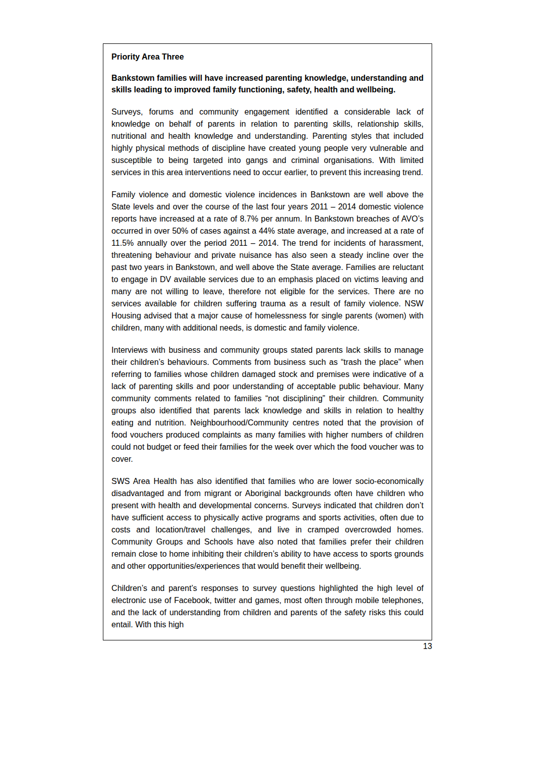Priority Area Three
Bankstown families will have increased parenting knowledge, understanding and skills leading to improved family functioning, safety, health and wellbeing.
Surveys, forums and community engagement identified a considerable lack of knowledge on behalf of parents in relation to parenting skills, relationship skills, nutritional and health knowledge and understanding. Parenting styles that included highly physical methods of discipline have created young people very vulnerable and susceptible to being targeted into gangs and criminal organisations. With limited services in this area interventions need to occur earlier, to prevent this increasing trend.
Family violence and domestic violence incidences in Bankstown are well above the State levels and over the course of the last four years 2011 – 2014 domestic violence reports have increased at a rate of 8.7% per annum. In Bankstown breaches of AVO’s occurred in over 50% of cases against a 44% state average, and increased at a rate of 11.5% annually over the period 2011 – 2014. The trend for incidents of harassment, threatening behaviour and private nuisance has also seen a steady incline over the past two years in Bankstown, and well above the State average. Families are reluctant to engage in DV available services due to an emphasis placed on victims leaving and many are not willing to leave, therefore not eligible for the services. There are no services available for children suffering trauma as a result of family violence. NSW Housing advised that a major cause of homelessness for single parents (women) with children, many with additional needs, is domestic and family violence.
Interviews with business and community groups stated parents lack skills to manage their children’s behaviours. Comments from business such as “trash the place” when referring to families whose children damaged stock and premises were indicative of a lack of parenting skills and poor understanding of acceptable public behaviour. Many community comments related to families “not disciplining” their children. Community groups also identified that parents lack knowledge and skills in relation to healthy eating and nutrition. Neighbourhood/Community centres noted that the provision of food vouchers produced complaints as many families with higher numbers of children could not budget or feed their families for the week over which the food voucher was to cover.
SWS Area Health has also identified that families who are lower socio-economically disadvantaged and from migrant or Aboriginal backgrounds often have children who present with health and developmental concerns. Surveys indicated that children don’t have sufficient access to physically active programs and sports activities, often due to costs and location/travel challenges, and live in cramped overcrowded homes. Community Groups and Schools have also noted that families prefer their children remain close to home inhibiting their children’s ability to have access to sports grounds and other opportunities/experiences that would benefit their wellbeing.
Children’s and parent’s responses to survey questions highlighted the high level of electronic use of Facebook, twitter and games, most often through mobile telephones, and the lack of understanding from children and parents of the safety risks this could entail. With this high
13